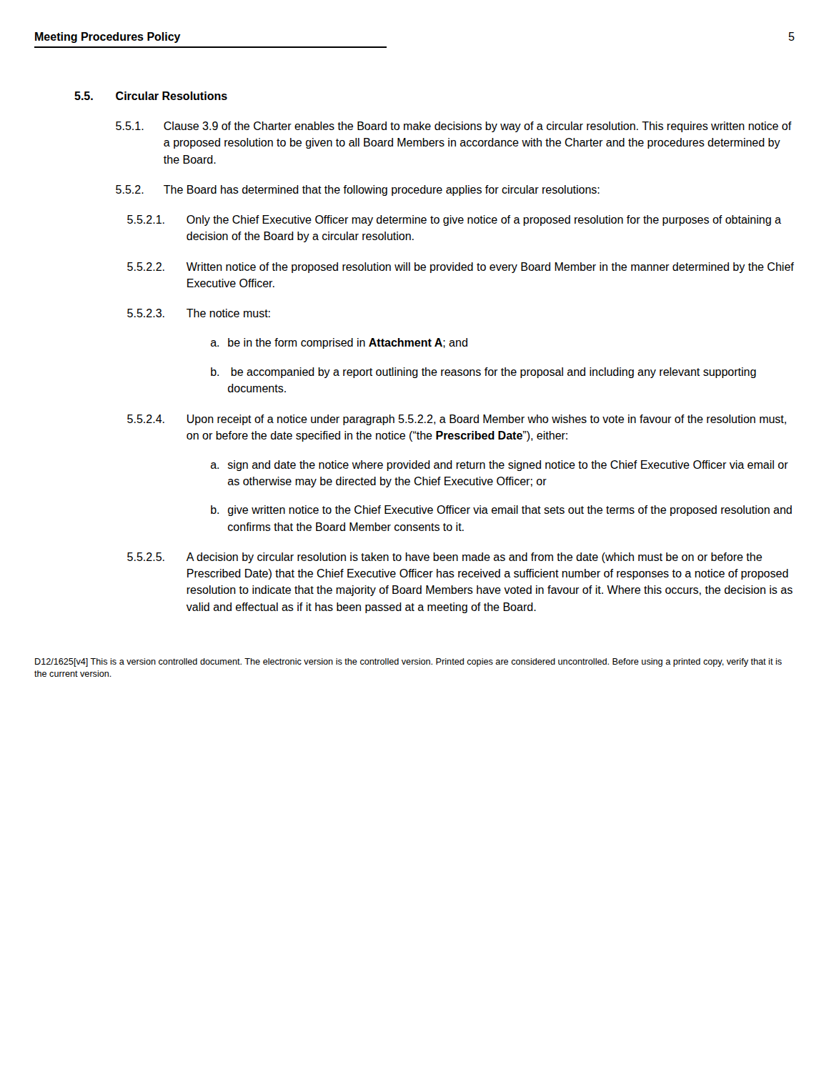Meeting Procedures Policy 5
5.5. Circular Resolutions
5.5.1.
Clause 3.9 of the Charter enables the Board to make decisions by way of a circular resolution. This requires written notice of a proposed resolution to be given to all Board Members in accordance with the Charter and the procedures determined by the Board.
5.5.2.
The Board has determined that the following procedure applies for circular resolutions:
5.5.2.1.
Only the Chief Executive Officer may determine to give notice of a proposed resolution for the purposes of obtaining a decision of the Board by a circular resolution.
5.5.2.2.
Written notice of the proposed resolution will be provided to every Board Member in the manner determined by the Chief Executive Officer.
5.5.2.3.
The notice must:
be in the form comprised in Attachment A; and
be accompanied by a report outlining the reasons for the proposal and including any relevant supporting documents.
5.5.2.4.
Upon receipt of a notice under paragraph 5.5.2.2, a Board Member who wishes to vote in favour of the resolution must, on or before the date specified in the notice (“the Prescribed Date”), either:
sign and date the notice where provided and return the signed notice to the Chief Executive Officer via email or as otherwise may be directed by the Chief Executive Officer; or
give written notice to the Chief Executive Officer via email that sets out the terms of the proposed resolution and confirms that the Board Member consents to it.
5.5.2.5.
A decision by circular resolution is taken to have been made as and from the date (which must be on or before the Prescribed Date) that the Chief Executive Officer has received a sufficient number of responses to a notice of proposed resolution to indicate that the majority of Board Members have voted in favour of it. Where this occurs, the decision is as valid and effectual as if it has been passed at a meeting of the Board.
D12/1625[v4] This is a version controlled document. The electronic version is the controlled version. Printed copies are considered uncontrolled. Before using a printed copy, verify that it is the current version.